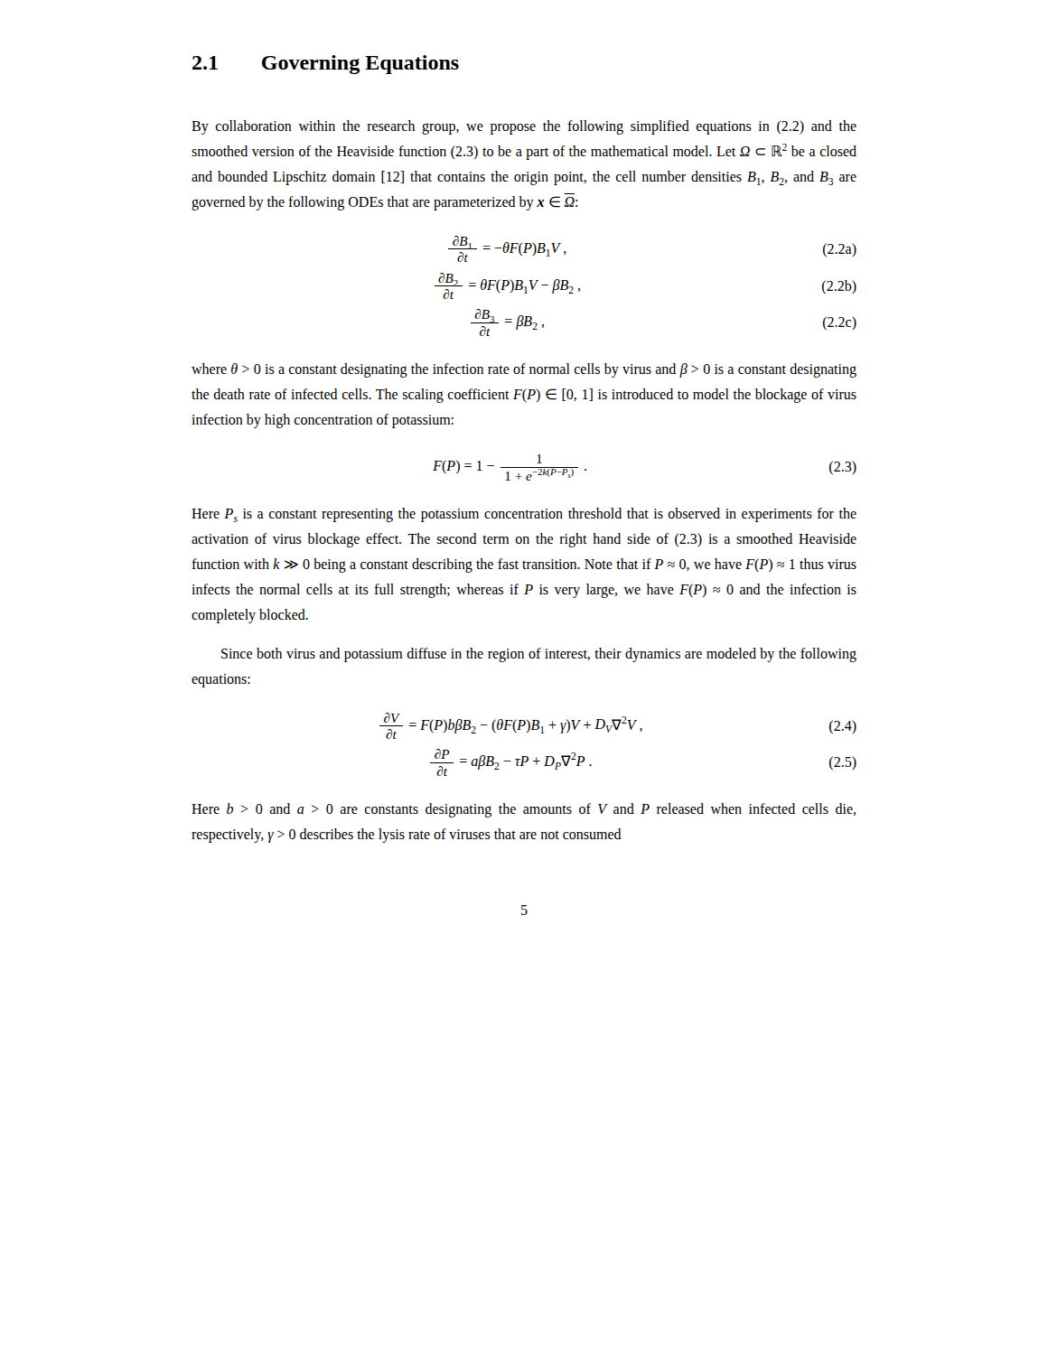2.1 Governing Equations
By collaboration within the research group, we propose the following simplified equations in (2.2) and the smoothed version of the Heaviside function (2.3) to be a part of the mathematical model. Let Ω ⊂ ℝ2 be a closed and bounded Lipschitz domain [12] that contains the origin point, the cell number densities B1, B2, and B3 are governed by the following ODEs that are parameterized by x ∈ Ω:
| ∂B 1 ∂t = − θF ( P ) B 1 V , | (2.2a) |
| ∂B 2 ∂t = θF ( P ) B 1 V − βB 2 , | (2.2b) |
| ∂B 3 ∂t = βB 2 , | (2.2c) |
where θ > 0 is a constant designating the infection rate of normal cells by virus and β > 0 is a constant designating the death rate of infected cells. The scaling coefficient F(P) ∈ [0, 1] is introduced to model the blockage of virus infection by high concentration of potassium:
| F ( P ) = 1 − 1 1 + e −2 k ( P − P s ) . | (2.3) |
Here Ps is a constant representing the potassium concentration threshold that is observed in experiments for the activation of virus blockage effect. The second term on the right hand side of (2.3) is a smoothed Heaviside function with k ≫ 0 being a constant describing the fast transition. Note that if P ≈ 0, we have F(P) ≈ 1 thus virus infects the normal cells at its full strength; whereas if P is very large, we have F(P) ≈ 0 and the infection is completely blocked.
Since both virus and potassium diffuse in the region of interest, their dynamics are modeled by the following equations:
| ∂V ∂t = F ( P ) bβB 2 − ( θF ( P ) B 1 + γ ) V + D V ∇ 2 V , | (2.4) |
| ∂P ∂t = aβB 2 − τP + D P ∇ 2 P . | (2.5) |
Here b > 0 and a > 0 are constants designating the amounts of V and P released when infected cells die, respectively, γ > 0 describes the lysis rate of viruses that are not consumed
5